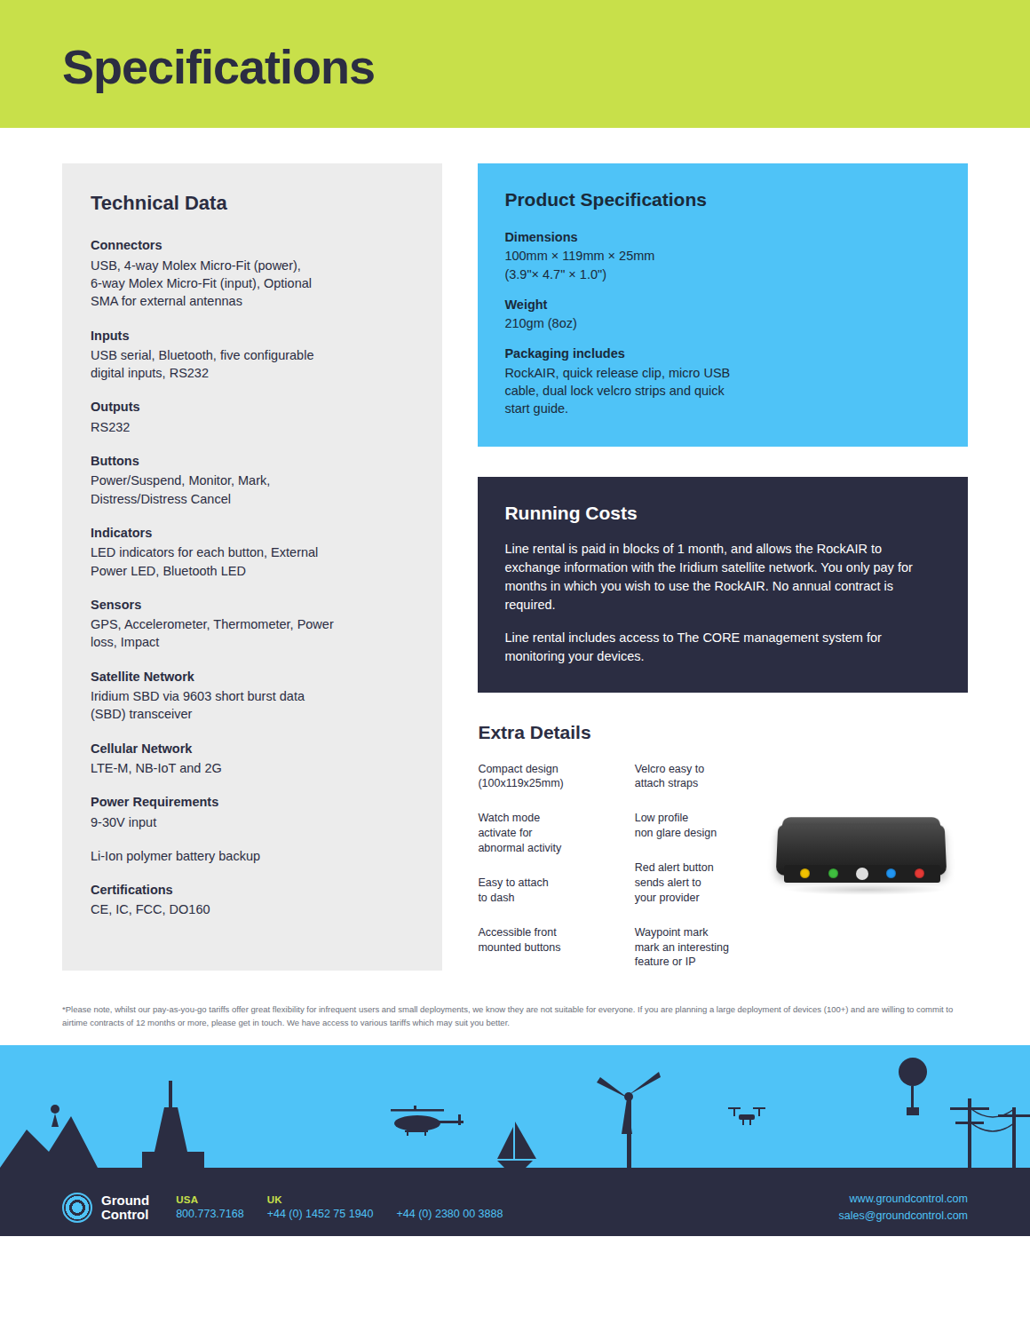Specifications
Technical Data
Connectors
USB, 4-way Molex Micro-Fit (power),
6-way Molex Micro-Fit (input), Optional
SMA for external antennas
Inputs
USB serial, Bluetooth, five configurable
digital inputs, RS232
Outputs
RS232
Buttons
Power/Suspend, Monitor, Mark,
Distress/Distress Cancel
Indicators
LED indicators for each button, External
Power LED, Bluetooth LED
Sensors
GPS, Accelerometer, Thermometer, Power
loss, Impact
Satellite Network
Iridium SBD via 9603 short burst data
(SBD) transceiver
Cellular Network
LTE-M, NB-IoT and 2G
Power Requirements
9-30V input
Li-Ion polymer battery backup
Certifications
CE, IC, FCC, DO160
Product Specifications
Dimensions
100mm × 119mm × 25mm
(3.9"× 4.7" × 1.0")
Weight
210gm (8oz)
Packaging includes
RockAIR, quick release clip, micro USB
cable, dual lock velcro strips and quick
start guide.
Running Costs
Line rental is paid in blocks of 1 month, and allows the RockAIR to exchange information with the Iridium satellite network. You only pay for months in which you wish to use the RockAIR. No annual contract is required.
Line rental includes access to The CORE management system for monitoring your devices.
Extra Details
Compact design
(100x119x25mm)
Watch mode
activate for
abnormal activity
Easy to attach
to dash
Accessible front
mounted buttons
Velcro easy to
attach straps
Low profile
non glare design
Red alert button
sends alert to
your provider
Waypoint mark
mark an interesting
feature or IP
*Please note, whilst our pay-as-you-go tariffs offer great flexibility for infrequent users and small deployments, we know they are not suitable for everyone. If you are planning a large deployment of devices (100+) and are willing to commit to airtime contracts of 12 months or more, please get in touch. We have access to various tariffs which may suit you better.
Ground Control
USA
800.773.7168
UK
+44 (0) 1452 75 1940
+44 (0) 2380 00 3888
www.groundcontrol.com
sales@groundcontrol.com